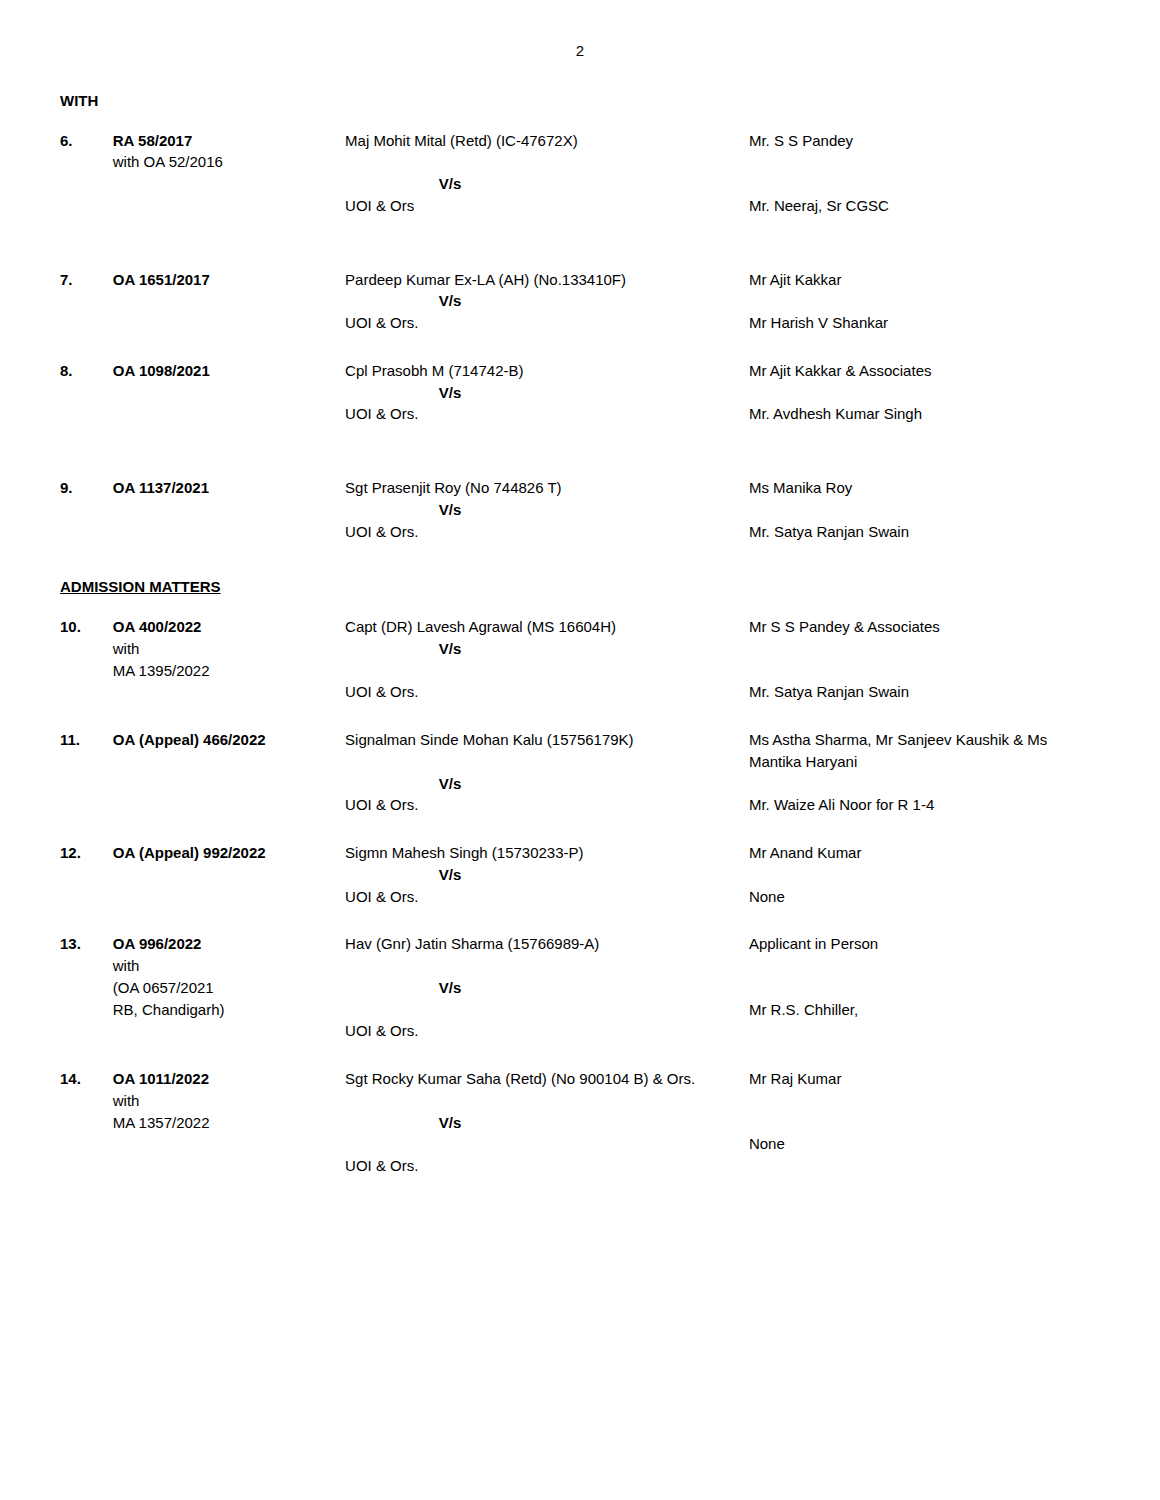2
WITH
| 6. | RA 58/2017 with OA 52/2016 | Maj Mohit Mital (Retd) (IC-47672X) | Mr. S S Pandey |
| | | V/s | |
| | | UOI & Ors | Mr. Neeraj, Sr CGSC |
| 7. | OA 1651/2017 | Pardeep Kumar Ex-LA (AH) (No.133410F) | Mr Ajit Kakkar |
| | | V/s | |
| | | UOI & Ors. | Mr Harish V Shankar |
| 8. | OA 1098/2021 | Cpl Prasobh M (714742-B) | Mr Ajit Kakkar & Associates |
| | | V/s | |
| | | UOI & Ors. | Mr. Avdhesh Kumar Singh |
| 9. | OA 1137/2021 | Sgt Prasenjit Roy (No 744826 T) | Ms Manika Roy |
| | | V/s | |
| | | UOI & Ors. | Mr. Satya Ranjan Swain |
ADMISSION MATTERS
| 10. | OA 400/2022 with MA 1395/2022 | Capt (DR) Lavesh Agrawal (MS 16604H) V/s | Mr S S Pandey & Associates |
| | | UOI & Ors. | Mr. Satya Ranjan Swain |
| 11. | OA (Appeal) 466/2022 | Signalman Sinde Mohan Kalu (15756179K) | Ms Astha Sharma, Mr Sanjeev Kaushik & Ms Mantika Haryani |
| | | V/s | |
| | | UOI & Ors. | Mr. Waize Ali Noor for R 1-4 |
| 12. | OA (Appeal) 992/2022 | Sigmn Mahesh Singh (15730233-P) | Mr Anand Kumar |
| | | V/s | |
| | | UOI & Ors. | None |
| 13. | OA 996/2022 with (OA 0657/2021 RB, Chandigarh) | Hav (Gnr) Jatin Sharma (15766989-A) V/s UOI & Ors. | Applicant in Person Mr R.S. Chhiller, |
| 14. | OA 1011/2022 with MA 1357/2022 | Sgt Rocky Kumar Saha (Retd) (No 900104 B) & Ors. V/s UOI & Ors. | Mr Raj Kumar None |